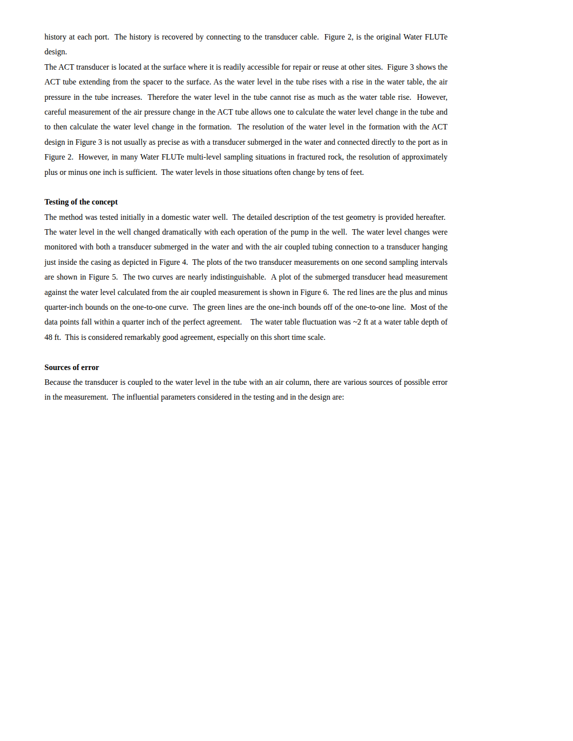history at each port. The history is recovered by connecting to the transducer cable. Figure 2, is the original Water FLUTe design.
The ACT transducer is located at the surface where it is readily accessible for repair or reuse at other sites. Figure 3 shows the ACT tube extending from the spacer to the surface. As the water level in the tube rises with a rise in the water table, the air pressure in the tube increases. Therefore the water level in the tube cannot rise as much as the water table rise. However, careful measurement of the air pressure change in the ACT tube allows one to calculate the water level change in the tube and to then calculate the water level change in the formation. The resolution of the water level in the formation with the ACT design in Figure 3 is not usually as precise as with a transducer submerged in the water and connected directly to the port as in Figure 2. However, in many Water FLUTe multi-level sampling situations in fractured rock, the resolution of approximately plus or minus one inch is sufficient. The water levels in those situations often change by tens of feet.
Testing of the concept
The method was tested initially in a domestic water well. The detailed description of the test geometry is provided hereafter. The water level in the well changed dramatically with each operation of the pump in the well. The water level changes were monitored with both a transducer submerged in the water and with the air coupled tubing connection to a transducer hanging just inside the casing as depicted in Figure 4. The plots of the two transducer measurements on one second sampling intervals are shown in Figure 5. The two curves are nearly indistinguishable. A plot of the submerged transducer head measurement against the water level calculated from the air coupled measurement is shown in Figure 6. The red lines are the plus and minus quarter-inch bounds on the one-to-one curve. The green lines are the one-inch bounds off of the one-to-one line. Most of the data points fall within a quarter inch of the perfect agreement. The water table fluctuation was ~2 ft at a water table depth of 48 ft. This is considered remarkably good agreement, especially on this short time scale.
Sources of error
Because the transducer is coupled to the water level in the tube with an air column, there are various sources of possible error in the measurement. The influential parameters considered in the testing and in the design are: